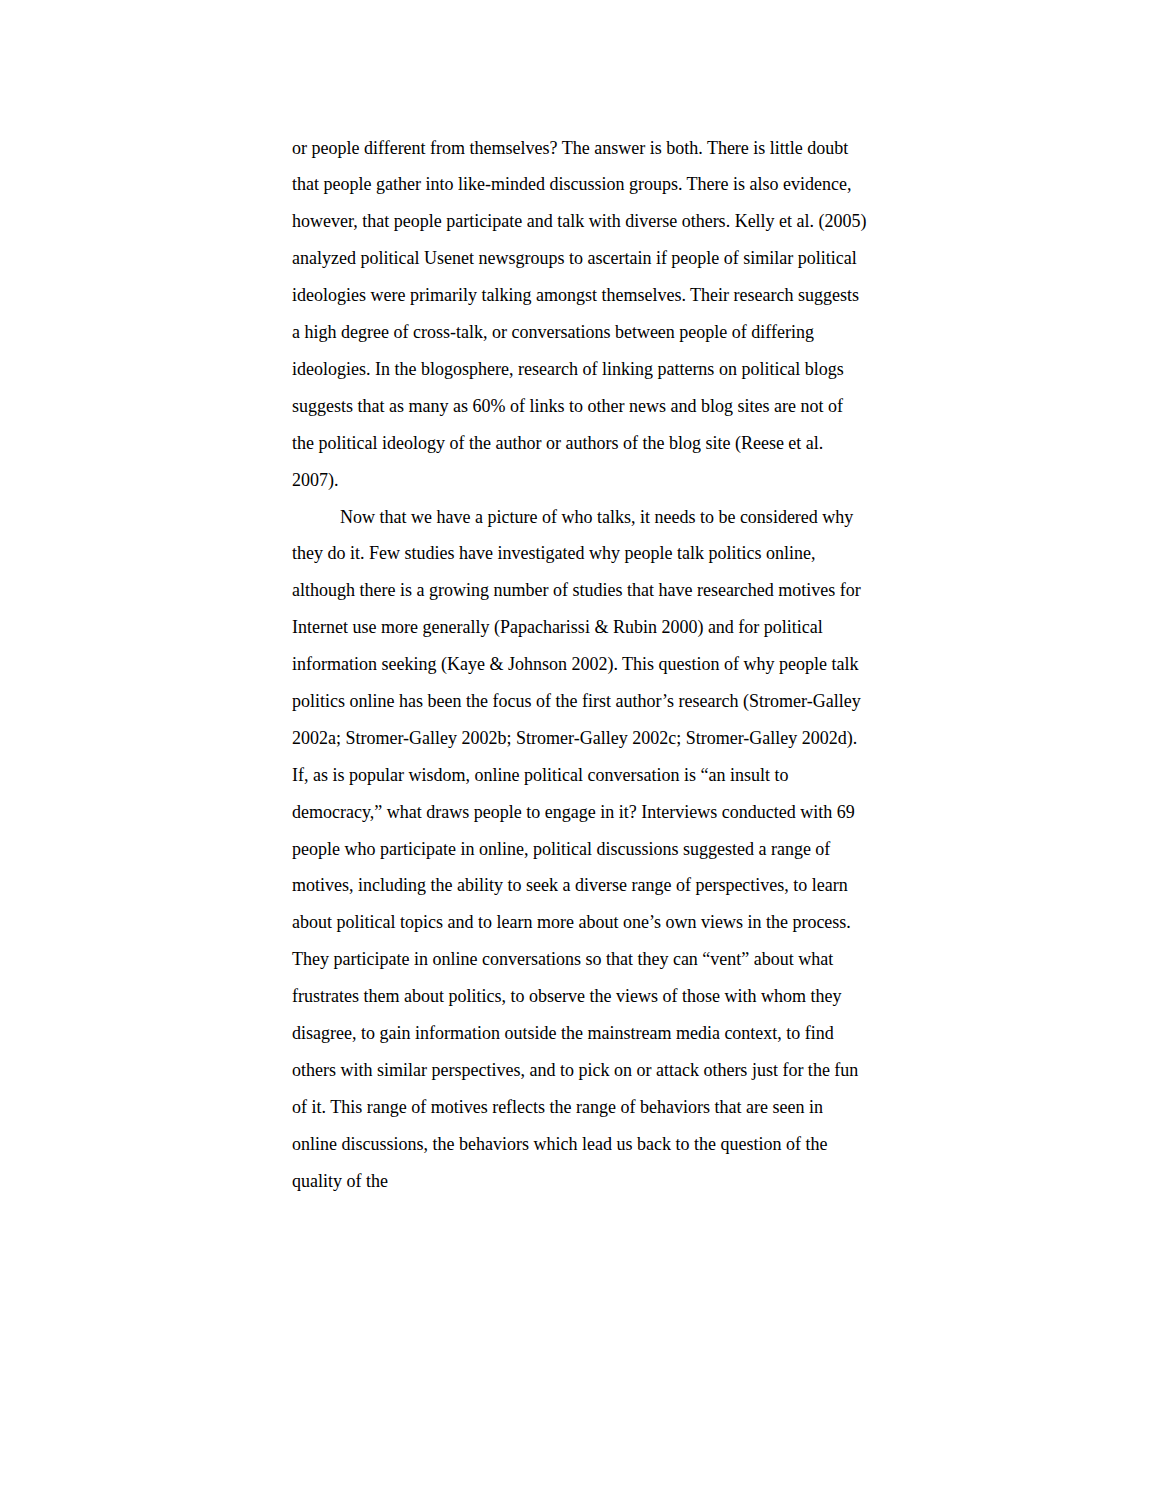or people different from themselves? The answer is both. There is little doubt that people gather into like-minded discussion groups. There is also evidence, however, that people participate and talk with diverse others. Kelly et al. (2005) analyzed political Usenet newsgroups to ascertain if people of similar political ideologies were primarily talking amongst themselves. Their research suggests a high degree of cross-talk, or conversations between people of differing ideologies. In the blogosphere, research of linking patterns on political blogs suggests that as many as 60% of links to other news and blog sites are not of the political ideology of the author or authors of the blog site (Reese et al. 2007).
Now that we have a picture of who talks, it needs to be considered why they do it. Few studies have investigated why people talk politics online, although there is a growing number of studies that have researched motives for Internet use more generally (Papacharissi & Rubin 2000) and for political information seeking (Kaye & Johnson 2002). This question of why people talk politics online has been the focus of the first author’s research (Stromer-Galley 2002a; Stromer-Galley 2002b; Stromer-Galley 2002c; Stromer-Galley 2002d). If, as is popular wisdom, online political conversation is “an insult to democracy,” what draws people to engage in it? Interviews conducted with 69 people who participate in online, political discussions suggested a range of motives, including the ability to seek a diverse range of perspectives, to learn about political topics and to learn more about one’s own views in the process. They participate in online conversations so that they can “vent” about what frustrates them about politics, to observe the views of those with whom they disagree, to gain information outside the mainstream media context, to find others with similar perspectives, and to pick on or attack others just for the fun of it. This range of motives reflects the range of behaviors that are seen in online discussions, the behaviors which lead us back to the question of the quality of the